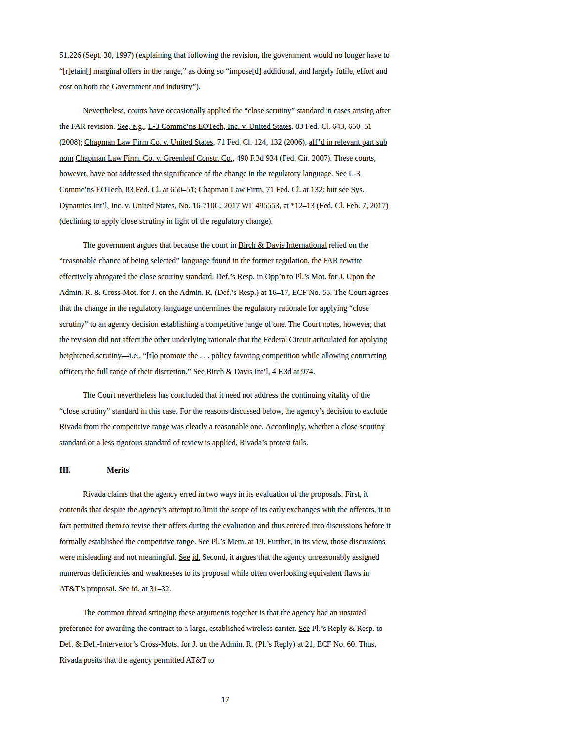51,226 (Sept. 30, 1997) (explaining that following the revision, the government would no longer have to “[r]etain[] marginal offers in the range,” as doing so “impose[d] additional, and largely futile, effort and cost on both the Government and industry”).
Nevertheless, courts have occasionally applied the “close scrutiny” standard in cases arising after the FAR revision. See, e.g., L-3 Commc’ns EOTech, Inc. v. United States, 83 Fed. Cl. 643, 650–51 (2008); Chapman Law Firm Co. v. United States, 71 Fed. Cl. 124, 132 (2006), aff’d in relevant part sub nom Chapman Law Firm. Co. v. Greenleaf Constr. Co., 490 F.3d 934 (Fed. Cir. 2007). These courts, however, have not addressed the significance of the change in the regulatory language. See L-3 Commc’ns EOTech, 83 Fed. Cl. at 650–51; Chapman Law Firm, 71 Fed. Cl. at 132; but see Sys. Dynamics Int’l, Inc. v. United States, No. 16-710C, 2017 WL 495553, at *12–13 (Fed. Cl. Feb. 7, 2017) (declining to apply close scrutiny in light of the regulatory change).
The government argues that because the court in Birch & Davis International relied on the “reasonable chance of being selected” language found in the former regulation, the FAR rewrite effectively abrogated the close scrutiny standard. Def.’s Resp. in Opp’n to Pl.’s Mot. for J. Upon the Admin. R. & Cross-Mot. for J. on the Admin. R. (Def.’s Resp.) at 16–17, ECF No. 55. The Court agrees that the change in the regulatory language undermines the regulatory rationale for applying “close scrutiny” to an agency decision establishing a competitive range of one. The Court notes, however, that the revision did not affect the other underlying rationale that the Federal Circuit articulated for applying heightened scrutiny—i.e., “[t]o promote the . . . policy favoring competition while allowing contracting officers the full range of their discretion.” See Birch & Davis Int’l, 4 F.3d at 974.
The Court nevertheless has concluded that it need not address the continuing vitality of the “close scrutiny” standard in this case. For the reasons discussed below, the agency’s decision to exclude Rivada from the competitive range was clearly a reasonable one. Accordingly, whether a close scrutiny standard or a less rigorous standard of review is applied, Rivada’s protest fails.
III. Merits
Rivada claims that the agency erred in two ways in its evaluation of the proposals. First, it contends that despite the agency’s attempt to limit the scope of its early exchanges with the offerors, it in fact permitted them to revise their offers during the evaluation and thus entered into discussions before it formally established the competitive range. See Pl.’s Mem. at 19. Further, in its view, those discussions were misleading and not meaningful. See id. Second, it argues that the agency unreasonably assigned numerous deficiencies and weaknesses to its proposal while often overlooking equivalent flaws in AT&T’s proposal. See id. at 31–32.
The common thread stringing these arguments together is that the agency had an unstated preference for awarding the contract to a large, established wireless carrier. See Pl.’s Reply & Resp. to Def. & Def.-Intervenor’s Cross-Mots. for J. on the Admin. R. (Pl.’s Reply) at 21, ECF No. 60. Thus, Rivada posits that the agency permitted AT&T to
17